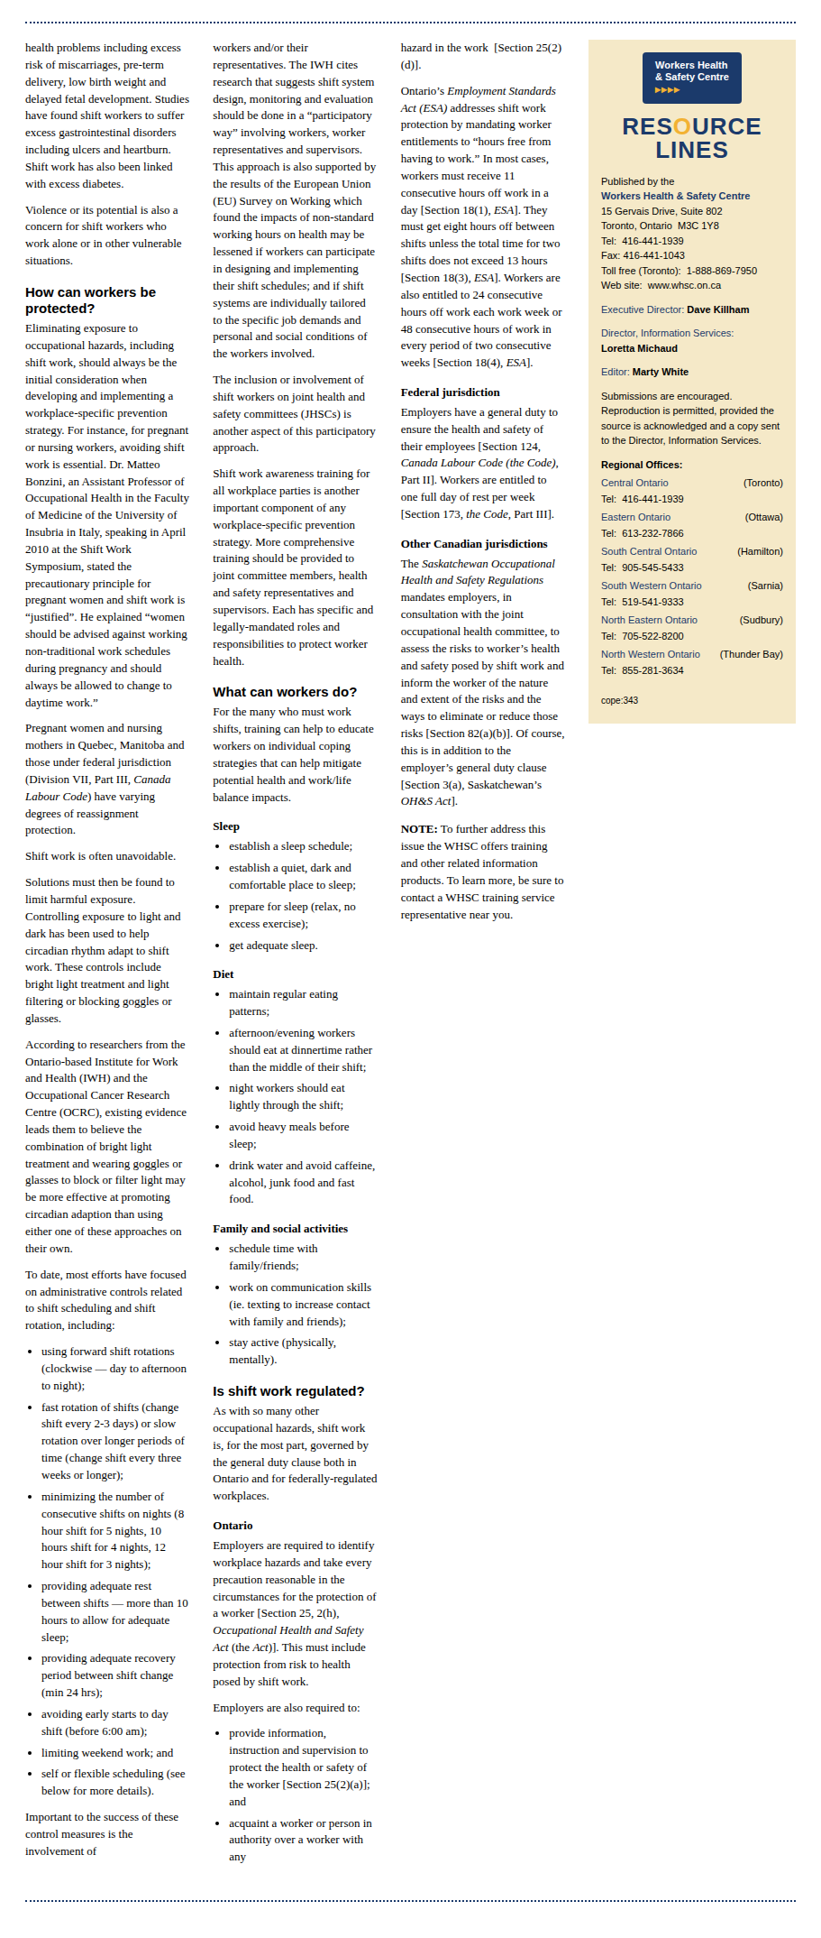health problems including excess risk of miscarriages, pre-term delivery, low birth weight and delayed fetal development. Studies have found shift workers to suffer excess gastrointestinal disorders including ulcers and heartburn. Shift work has also been linked with excess diabetes.
Violence or its potential is also a concern for shift workers who work alone or in other vulnerable situations.
How can workers be protected?
Eliminating exposure to occupational hazards, including shift work, should always be the initial consideration when developing and implementing a workplace-specific prevention strategy. For instance, for pregnant or nursing workers, avoiding shift work is essential. Dr. Matteo Bonzini, an Assistant Professor of Occupational Health in the Faculty of Medicine of the University of Insubria in Italy, speaking in April 2010 at the Shift Work Symposium, stated the precautionary principle for pregnant women and shift work is “justified”. He explained “women should be advised against working non-traditional work schedules during pregnancy and should always be allowed to change to daytime work.”
Pregnant women and nursing mothers in Quebec, Manitoba and those under federal jurisdiction (Division VII, Part III, Canada Labour Code) have varying degrees of reassignment protection.
Shift work is often unavoidable.
Solutions must then be found to limit harmful exposure. Controlling exposure to light and dark has been used to help circadian rhythm adapt to shift work. These controls include bright light treatment and light filtering or blocking goggles or glasses.
According to researchers from the Ontario-based Institute for Work and Health (IWH) and the Occupational Cancer Research Centre (OCRC), existing evidence leads them to believe the combination of bright light treatment and wearing goggles or glasses to block or filter light may be more effective at promoting circadian adaption than using either one of these approaches on their own.
To date, most efforts have focused on administrative controls related to shift scheduling and shift rotation, including:
using forward shift rotations (clockwise — day to afternoon to night);
fast rotation of shifts (change shift every 2-3 days) or slow rotation over longer periods of time (change shift every three weeks or longer);
minimizing the number of consecutive shifts on nights (8 hour shift for 5 nights, 10 hours shift for 4 nights, 12 hour shift for 3 nights);
providing adequate rest between shifts — more than 10 hours to allow for adequate sleep;
providing adequate recovery period between shift change (min 24 hrs);
avoiding early starts to day shift (before 6:00 am);
limiting weekend work; and
self or flexible scheduling (see below for more details).
Important to the success of these control measures is the involvement of
workers and/or their representatives. The IWH cites research that suggests shift system design, monitoring and evaluation should be done in a “participatory way” involving workers, worker representatives and supervisors. This approach is also supported by the results of the European Union (EU) Survey on Working which found the impacts of non-standard working hours on health may be lessened if workers can participate in designing and implementing their shift schedules; and if shift systems are individually tailored to the specific job demands and personal and social conditions of the workers involved.
The inclusion or involvement of shift workers on joint health and safety committees (JHSCs) is another aspect of this participatory approach.
Shift work awareness training for all workplace parties is another important component of any workplace-specific prevention strategy. More comprehensive training should be provided to joint committee members, health and safety representatives and supervisors. Each has specific and legally-mandated roles and responsibilities to protect worker health.
What can workers do?
For the many who must work shifts, training can help to educate workers on individual coping strategies that can help mitigate potential health and work/life balance impacts.
Sleep
establish a sleep schedule;
establish a quiet, dark and comfortable place to sleep;
prepare for sleep (relax, no excess exercise);
get adequate sleep.
Diet
maintain regular eating patterns;
afternoon/evening workers should eat at dinnertime rather than the middle of their shift;
night workers should eat lightly through the shift;
avoid heavy meals before sleep;
drink water and avoid caffeine, alcohol, junk food and fast food.
Family and social activities
schedule time with family/friends;
work on communication skills (ie. texting to increase contact with family and friends);
stay active (physically, mentally).
Is shift work regulated?
As with so many other occupational hazards, shift work is, for the most part, governed by the general duty clause both in Ontario and for federally-regulated workplaces.
Ontario
Employers are required to identify workplace hazards and take every precaution reasonable in the circumstances for the protection of a worker [Section 25, 2(h), Occupational Health and Safety Act (the Act)]. This must include protection from risk to health posed by shift work.
Employers are also required to:
provide information, instruction and supervision to protect the health or safety of the worker [Section 25(2)(a)]; and
acquaint a worker or person in authority over a worker with any
hazard in the work [Section 25(2)(d)].
Ontario’s Employment Standards Act (ESA) addresses shift work protection by mandating worker entitlements to “hours free from having to work.” In most cases, workers must receive 11 consecutive hours off work in a day [Section 18(1), ESA]. They must get eight hours off between shifts unless the total time for two shifts does not exceed 13 hours [Section 18(3), ESA]. Workers are also entitled to 24 consecutive hours off work each work week or 48 consecutive hours of work in every period of two consecutive weeks [Section 18(4), ESA].
Federal jurisdiction
Employers have a general duty to ensure the health and safety of their employees [Section 124, Canada Labour Code (the Code), Part II]. Workers are entitled to one full day of rest per week [Section 173, the Code, Part III].
Other Canadian jurisdictions
The Saskatchewan Occupational Health and Safety Regulations mandates employers, in consultation with the joint occupational health committee, to assess the risks to worker’s health and safety posed by shift work and inform the worker of the nature and extent of the risks and the ways to eliminate or reduce those risks [Section 82(a)(b)]. Of course, this is in addition to the employer’s general duty clause [Section 3(a), Saskatchewan’s OH&S Act].
NOTE: To further address this issue the WHSC offers training and other related information products. To learn more, be sure to contact a WHSC training service representative near you.
Workers Health
& Safety Centre
▸▸▸▸
RESOURCE LINES
Published by the
Workers Health & Safety Centre
15 Gervais Drive, Suite 802
Toronto, Ontario M3C 1Y8
Tel: 416-441-1939
Fax: 416-441-1043
Toll free (Toronto): 1-888-869-7950
Web site: www.whsc.on.ca
Executive Director: Dave Killham
Director, Information Services:
Loretta Michaud
Editor: Marty White
Submissions are encouraged.
Reproduction is permitted, provided the source is acknowledged and a copy sent to the Director, Information Services.
Regional Offices:
| Central Ontario | (Toronto) |
| Tel: 416-441-1939 |
| Eastern Ontario | (Ottawa) |
| Tel: 613-232-7866 |
| South Central Ontario | (Hamilton) |
| Tel: 905-545-5433 |
| South Western Ontario | (Sarnia) |
| Tel: 519-541-9333 |
| North Eastern Ontario | (Sudbury) |
| Tel: 705-522-8200 |
| North Western Ontario | (Thunder Bay) |
| Tel: 855-281-3634 |
cope:343